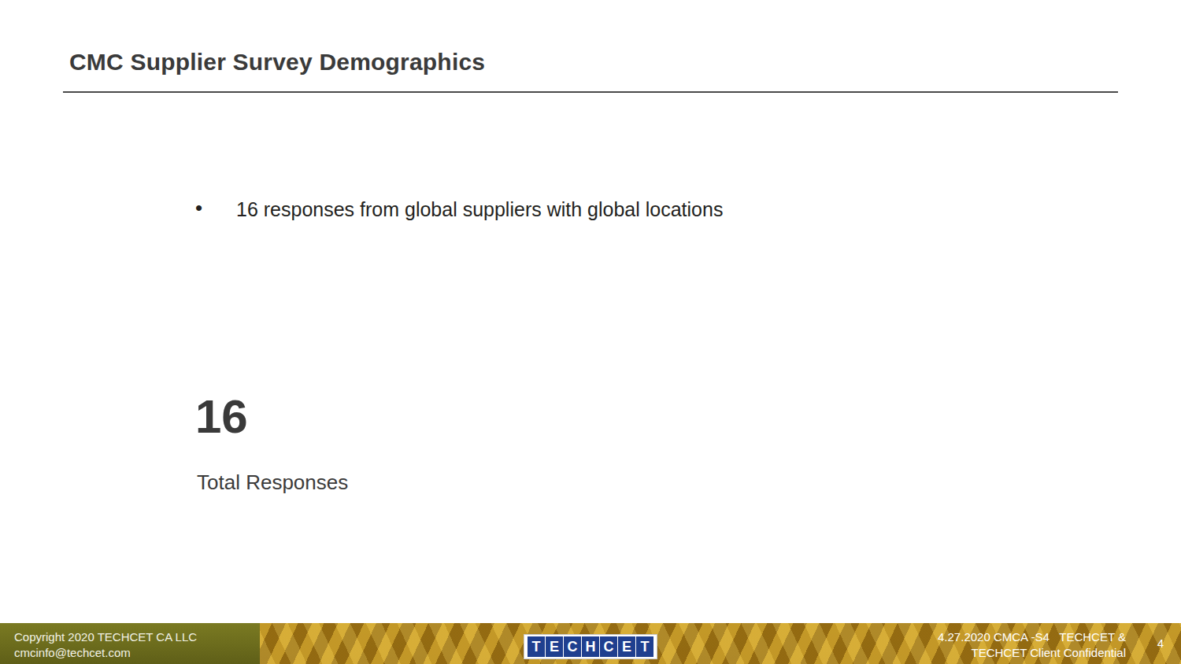CMC Supplier Survey Demographics
16 responses from global suppliers with global locations
16
Total Responses
Copyright 2020 TECHCET CA LLC
cmcinfo@techcet.com
4.27.2020 CMCA -S4 TECHCET &
TECHCET Client Confidential
4
TECHCET